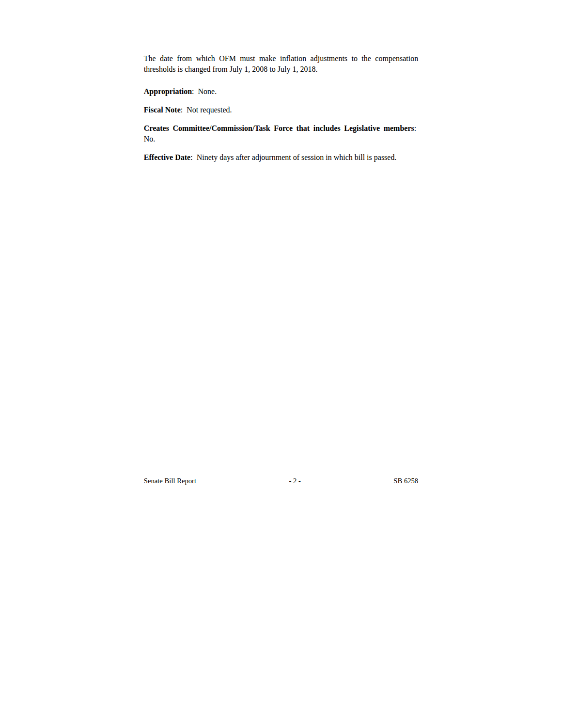The date from which OFM must make inflation adjustments to the compensation thresholds is changed from July 1, 2008 to July 1, 2018.
Appropriation: None.
Fiscal Note: Not requested.
Creates Committee/Commission/Task Force that includes Legislative members: No.
Effective Date: Ninety days after adjournment of session in which bill is passed.
Senate Bill Report - 2 - SB 6258